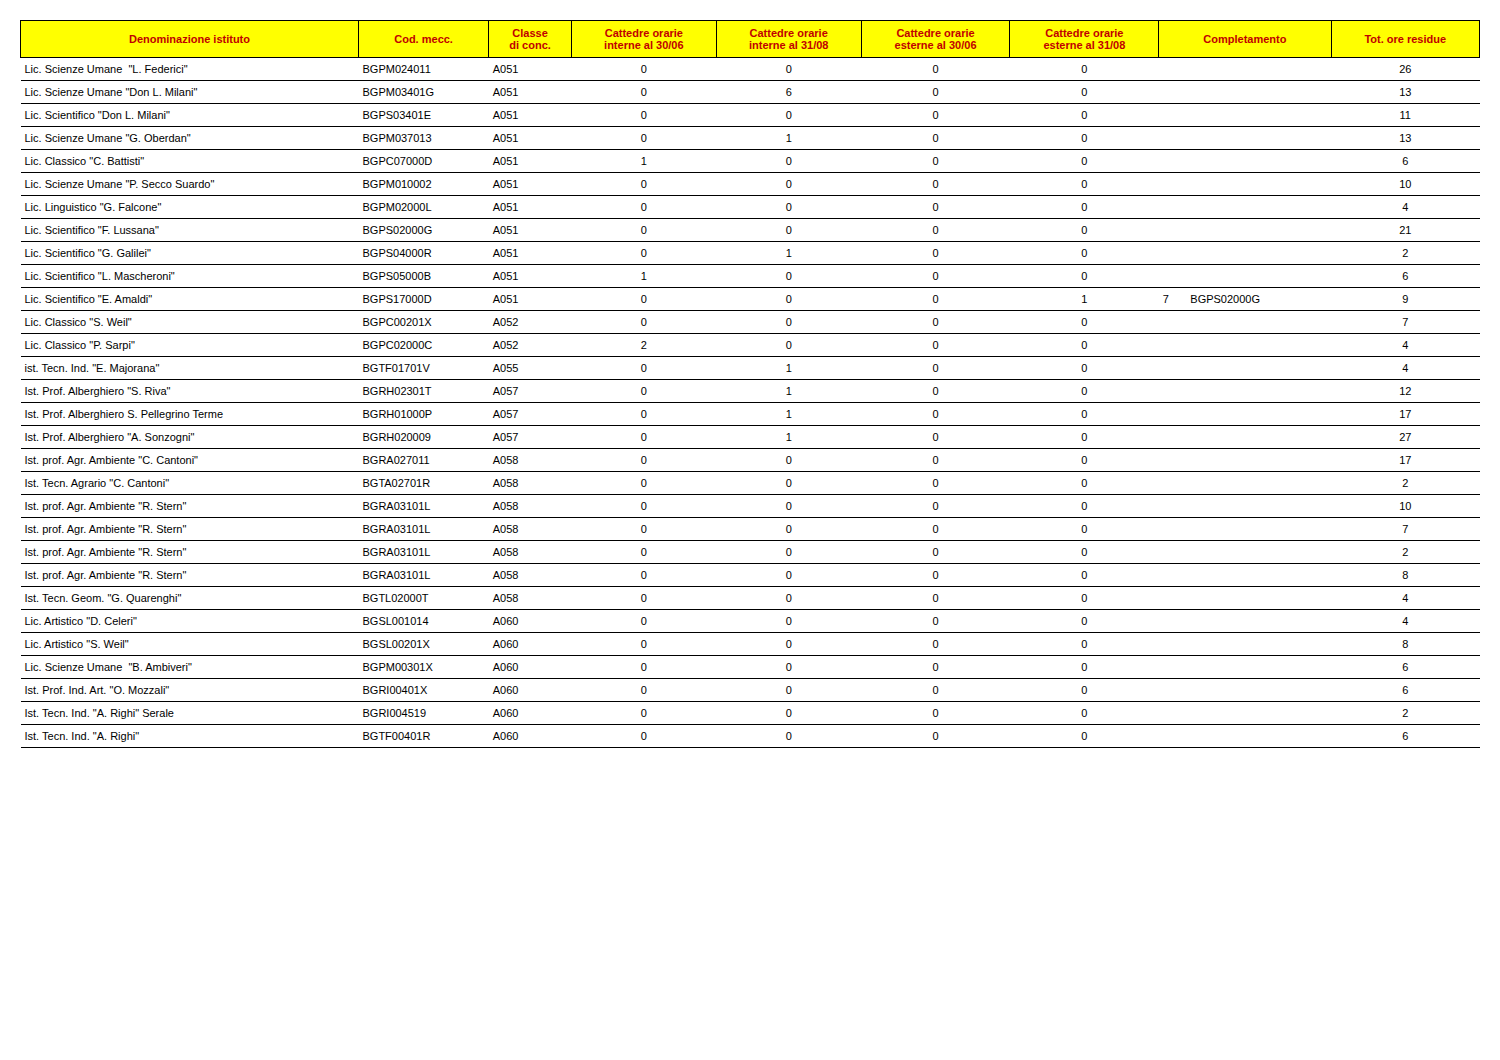| Denominazione istituto | Cod. mecc. | Classe di conc. | Cattedre orarie interne al 30/06 | Cattedre orarie interne al 31/08 | Cattedre orarie esterne al 30/06 | Cattedre orarie esterne al 31/08 | Completamento | Tot. ore residue |
| --- | --- | --- | --- | --- | --- | --- | --- | --- |
| Lic. Scienze Umane "L. Federici" | BGPM024011 | A051 | 0 | 0 | 0 | 0 | | 26 |
| Lic. Scienze Umane "Don L. Milani" | BGPM03401G | A051 | 0 | 6 | 0 | 0 | | 13 |
| Lic. Scientifico "Don L. Milani" | BGPS03401E | A051 | 0 | 0 | 0 | 0 | | 11 |
| Lic. Scienze Umane "G. Oberdan" | BGPM037013 | A051 | 0 | 1 | 0 | 0 | | 13 |
| Lic. Classico "C. Battisti" | BGPC07000D | A051 | 1 | 0 | 0 | 0 | | 6 |
| Lic. Scienze Umane "P. Secco Suardo" | BGPM010002 | A051 | 0 | 0 | 0 | 0 | | 10 |
| Lic. Linguistico "G. Falcone" | BGPM02000L | A051 | 0 | 0 | 0 | 0 | | 4 |
| Lic. Scientifico "F. Lussana" | BGPS02000G | A051 | 0 | 0 | 0 | 0 | | 21 |
| Lic. Scientifico "G. Galilei" | BGPS04000R | A051 | 0 | 1 | 0 | 0 | | 2 |
| Lic. Scientifico "L. Mascheroni" | BGPS05000B | A051 | 1 | 0 | 0 | 0 | | 6 |
| Lic. Scientifico "E. Amaldi" | BGPS17000D | A051 | 0 | 0 | 0 | 1 | 7 BGPS02000G | 9 |
| Lic. Classico "S. Weil" | BGPC00201X | A052 | 0 | 0 | 0 | 0 | | 7 |
| Lic. Classico "P. Sarpi" | BGPC02000C | A052 | 2 | 0 | 0 | 0 | | 4 |
| ist. Tecn. Ind. "E. Majorana" | BGTF01701V | A055 | 0 | 1 | 0 | 0 | | 4 |
| Ist. Prof. Alberghiero "S. Riva" | BGRH02301T | A057 | 0 | 1 | 0 | 0 | | 12 |
| Ist. Prof. Alberghiero S. Pellegrino Terme | BGRH01000P | A057 | 0 | 1 | 0 | 0 | | 17 |
| Ist. Prof. Alberghiero "A. Sonzogni" | BGRH020009 | A057 | 0 | 1 | 0 | 0 | | 27 |
| Ist. prof. Agr. Ambiente "C. Cantoni" | BGRA027011 | A058 | 0 | 0 | 0 | 0 | | 17 |
| Ist. Tecn. Agrario "C. Cantoni" | BGTA02701R | A058 | 0 | 0 | 0 | 0 | | 2 |
| Ist. prof. Agr. Ambiente "R. Stern" | BGRA03101L | A058 | 0 | 0 | 0 | 0 | | 10 |
| Ist. prof. Agr. Ambiente "R. Stern" | BGRA03101L | A058 | 0 | 0 | 0 | 0 | | 7 |
| Ist. prof. Agr. Ambiente "R. Stern" | BGRA03101L | A058 | 0 | 0 | 0 | 0 | | 2 |
| Ist. prof. Agr. Ambiente "R. Stern" | BGRA03101L | A058 | 0 | 0 | 0 | 0 | | 8 |
| Ist. Tecn. Geom. "G. Quarenghi" | BGTL02000T | A058 | 0 | 0 | 0 | 0 | | 4 |
| Lic. Artistico "D. Celeri" | BGSL001014 | A060 | 0 | 0 | 0 | 0 | | 4 |
| Lic. Artistico "S. Weil" | BGSL00201X | A060 | 0 | 0 | 0 | 0 | | 8 |
| Lic. Scienze Umane "B. Ambiveri" | BGPM00301X | A060 | 0 | 0 | 0 | 0 | | 6 |
| Ist. Prof. Ind. Art. "O. Mozzali" | BGRI00401X | A060 | 0 | 0 | 0 | 0 | | 6 |
| Ist. Tecn. Ind. "A. Righi" Serale | BGRI004519 | A060 | 0 | 0 | 0 | 0 | | 2 |
| Ist. Tecn. Ind. "A. Righi" | BGTF00401R | A060 | 0 | 0 | 0 | 0 | | 6 |